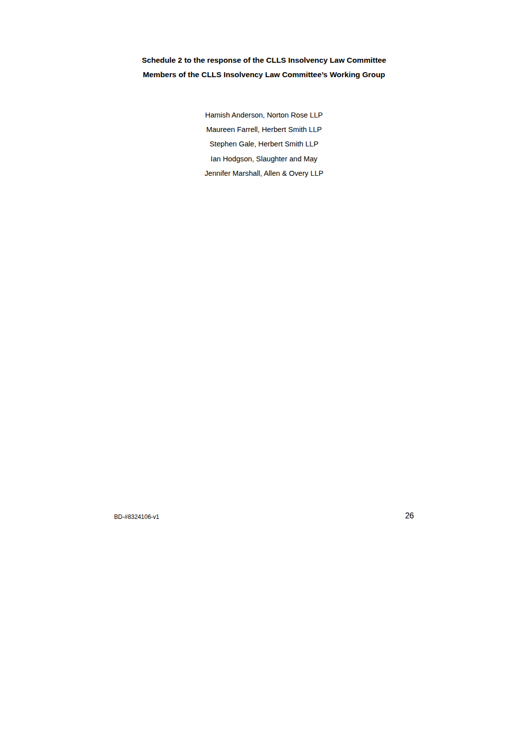Schedule 2 to the response of the CLLS Insolvency Law Committee
Members of the CLLS Insolvency Law Committee’s Working Group
Hamish Anderson, Norton Rose LLP
Maureen Farrell, Herbert Smith LLP
Stephen Gale, Herbert Smith LLP
Ian Hodgson, Slaughter and May
Jennifer Marshall, Allen & Overy LLP
BD-#8324106-v1 26